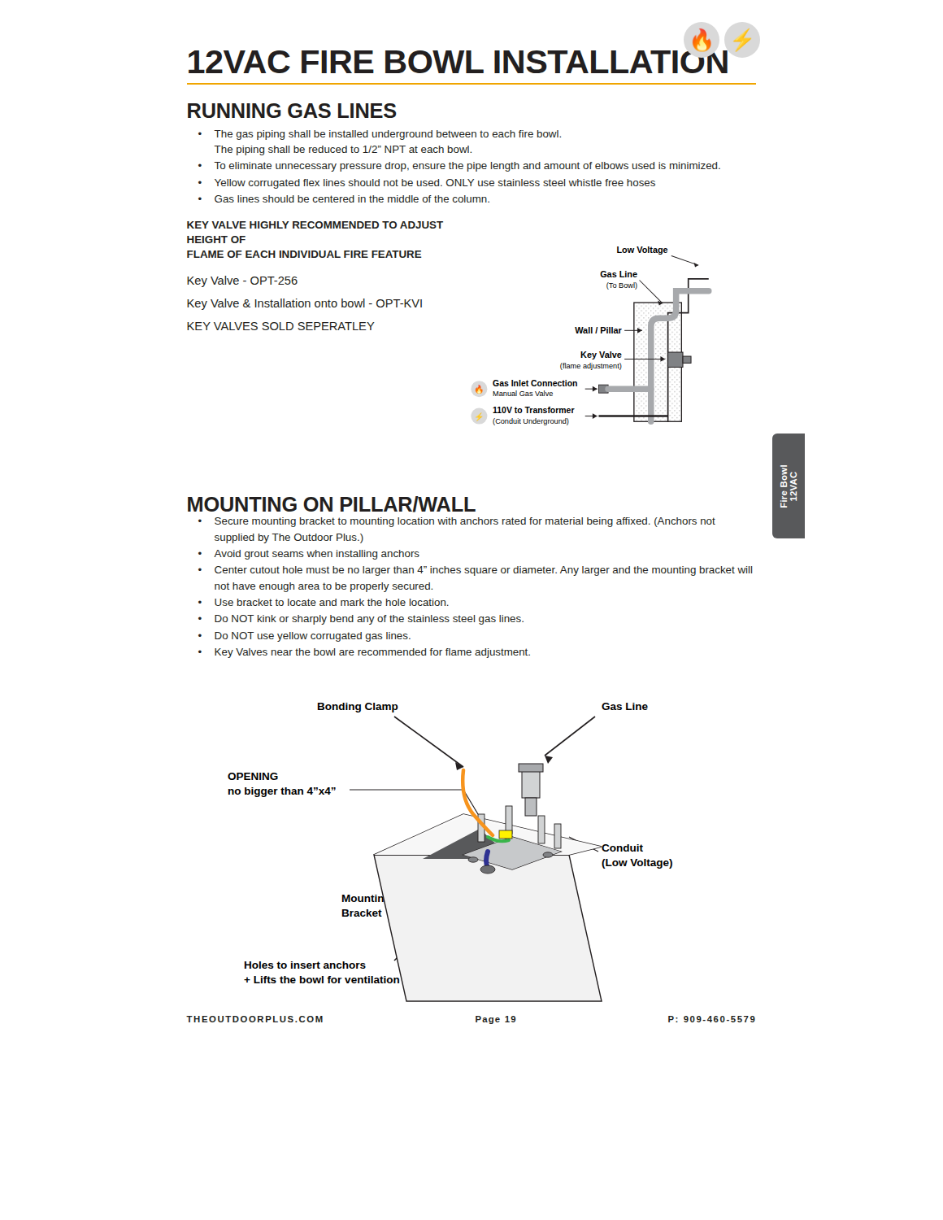🔥
⚡
12VAC Fire Bowl Installation
Running Gas Lines
The gas piping shall be installed underground between to each fire bowl.The piping shall be reduced to 1/2” NPT at each bowl.
To eliminate unnecessary pressure drop, ensure the pipe length and amount of elbows used is minimized.
Yellow corrugated flex lines should not be used. ONLY use stainless steel whistle free hoses
Gas lines should be centered in the middle of the column.
Key Valve Highly Recommended to Adjust Height of
Flame of Each Individual Fire Feature
Key Valve - OPT-256
Key Valve & Installation onto bowl - OPT-KVI
Key Valves Sold Seperatley
Low Voltage Gas Line (To Bowl) Wall / Pillar Key Valve (flame adjustment) 🔥 Gas Inlet Connection Manual Gas Valve ⚡ 110V to Transformer (Conduit Underground)
Mounting on Pillar/Wall
Secure mounting bracket to mounting location with anchors rated for material being affixed. (Anchors not supplied by The Outdoor Plus.)
Avoid grout seams when installing anchors
Center cutout hole must be no larger than 4” inches square or diameter. Any larger and the mounting bracket will not have enough area to be properly secured.
Use bracket to locate and mark the hole location.
Do NOT kink or sharply bend any of the stainless steel gas lines.
Do NOT use yellow corrugated gas lines.
Key Valves near the bowl are recommended for flame adjustment.
Fire Bowl
12VAC
Bonding Clamp Gas Line OPENING no bigger than 4”x4” Conduit (Low Voltage) Mounting Bracket Holes to insert anchors + Lifts the bowl for ventilation
THEOUTDOORPLUS.COM
Page 19
P: 909-460-5579